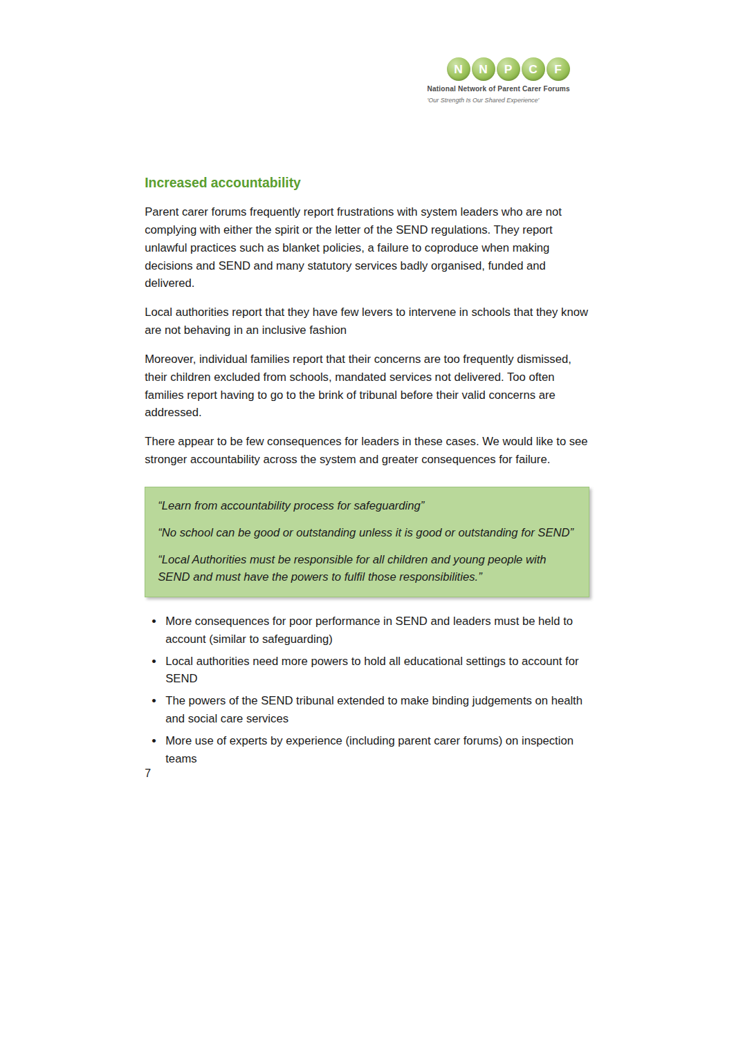N
N
P
C
F
National Network of Parent Carer Forums
'Our Strength Is Our Shared Experience'
Increased accountability
Parent carer forums frequently report frustrations with system leaders who are not complying with either the spirit or the letter of the SEND regulations. They report unlawful practices such as blanket policies, a failure to coproduce when making decisions and SEND and many statutory services badly organised, funded and delivered.
Local authorities report that they have few levers to intervene in schools that they know are not behaving in an inclusive fashion
Moreover, individual families report that their concerns are too frequently dismissed, their children excluded from schools, mandated services not delivered. Too often families report having to go to the brink of tribunal before their valid concerns are addressed.
There appear to be few consequences for leaders in these cases. We would like to see stronger accountability across the system and greater consequences for failure.
“Learn from accountability process for safeguarding”
“No school can be good or outstanding unless it is good or outstanding for SEND”
“Local Authorities must be responsible for all children and young people with SEND and must have the powers to fulfil those responsibilities.”
More consequences for poor performance in SEND and leaders must be held to account (similar to safeguarding)
Local authorities need more powers to hold all educational settings to account for SEND
The powers of the SEND tribunal extended to make binding judgements on health and social care services
More use of experts by experience (including parent carer forums) on inspection teams
7